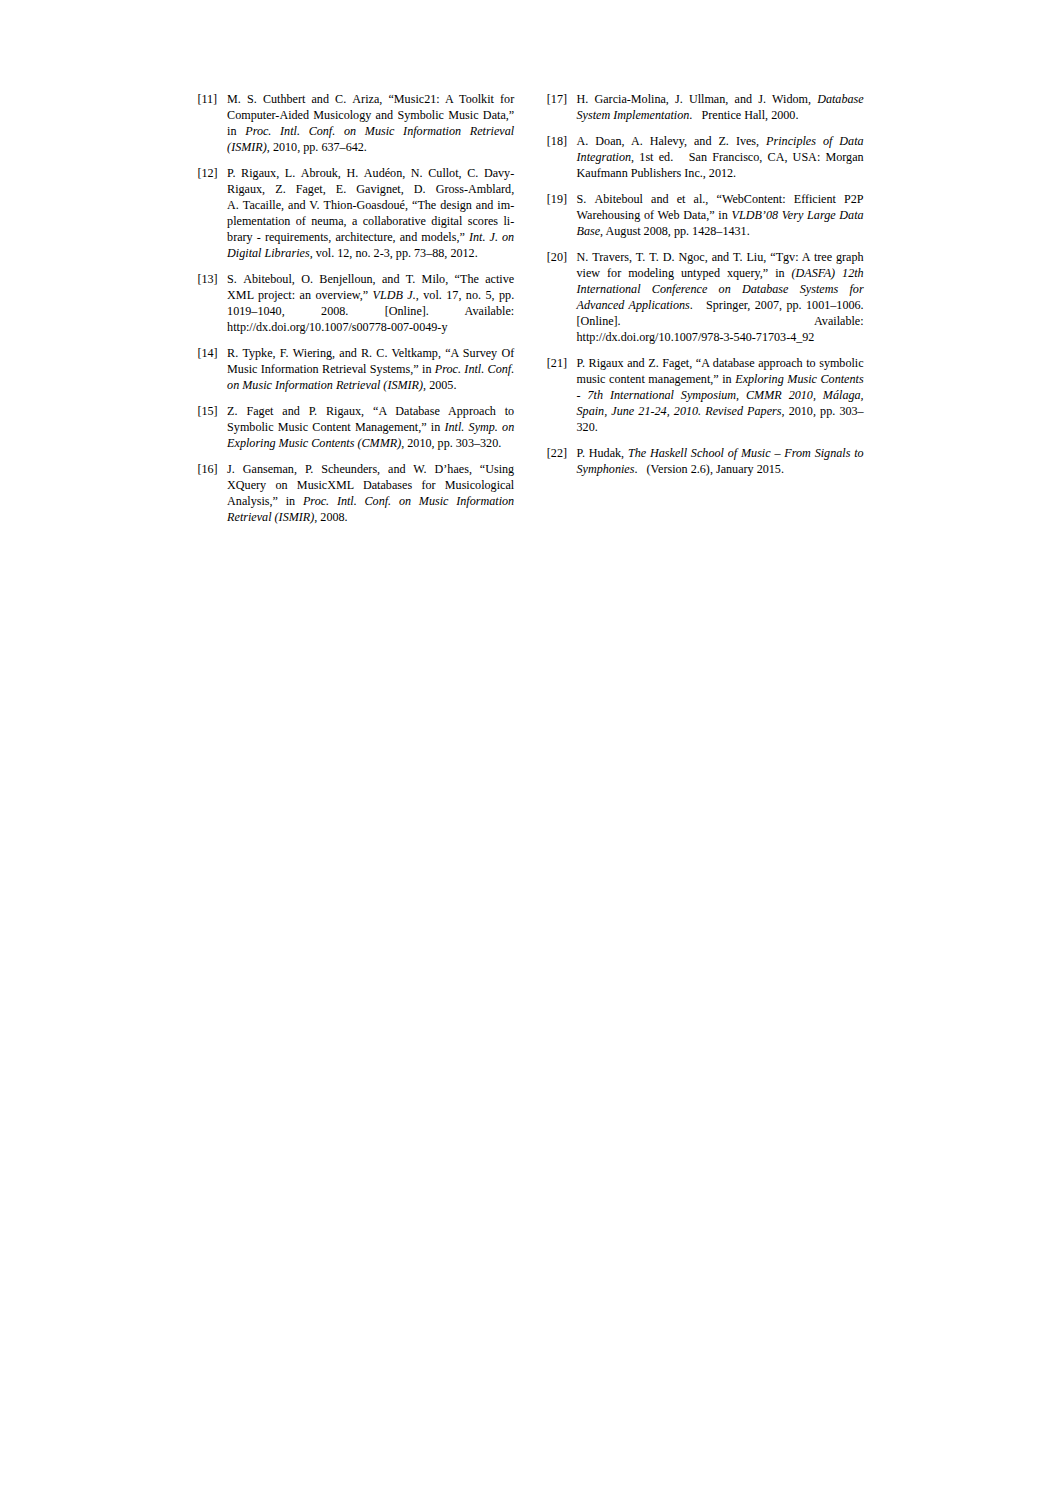[11] M. S. Cuthbert and C. Ariza, “Music21: A Toolkit for Computer-Aided Musicology and Symbolic Music Data,” in Proc. Intl. Conf. on Music Information Retrieval (ISMIR), 2010, pp. 637–642.
[12] P. Rigaux, L. Abrouk, H. Audéon, N. Cullot, C. Davy-Rigaux, Z. Faget, E. Gavignet, D. Gross-Amblard, A. Tacaille, and V. Thion-Goasdoué, “The design and implementation of neuma, a collaborative digital scores library - requirements, architecture, and models,” Int. J. on Digital Libraries, vol. 12, no. 2-3, pp. 73–88, 2012.
[13] S. Abiteboul, O. Benjelloun, and T. Milo, “The active XML project: an overview,” VLDB J., vol. 17, no. 5, pp. 1019–1040, 2008. [Online]. Available: http://dx.doi.org/10.1007/s00778-007-0049-y
[14] R. Typke, F. Wiering, and R. C. Veltkamp, “A Survey Of Music Information Retrieval Systems,” in Proc. Intl. Conf. on Music Information Retrieval (ISMIR), 2005.
[15] Z. Faget and P. Rigaux, “A Database Approach to Symbolic Music Content Management,” in Intl. Symp. on Exploring Music Contents (CMMR), 2010, pp. 303–320.
[16] J. Ganseman, P. Scheunders, and W. D’haes, “Using XQuery on MusicXML Databases for Musicological Analysis,” in Proc. Intl. Conf. on Music Information Retrieval (ISMIR), 2008.
[17] H. Garcia-Molina, J. Ullman, and J. Widom, Database System Implementation. Prentice Hall, 2000.
[18] A. Doan, A. Halevy, and Z. Ives, Principles of Data Integration, 1st ed. San Francisco, CA, USA: Morgan Kaufmann Publishers Inc., 2012.
[19] S. Abiteboul and et al., “WebContent: Efficient P2P Warehousing of Web Data,” in VLDB’08 Very Large Data Base, August 2008, pp. 1428–1431.
[20] N. Travers, T. T. D. Ngoc, and T. Liu, “Tgv: A tree graph view for modeling untyped xquery,” in (DASFA) 12th International Conference on Database Systems for Advanced Applications. Springer, 2007, pp. 1001–1006. [Online]. Available: http://dx.doi.org/10.1007/978-3-540-71703-4_92
[21] P. Rigaux and Z. Faget, “A database approach to symbolic music content management,” in Exploring Music Contents - 7th International Symposium, CMMR 2010, Málaga, Spain, June 21-24, 2010. Revised Papers, 2010, pp. 303–320.
[22] P. Hudak, The Haskell School of Music – From Signals to Symphonies. (Version 2.6), January 2015.